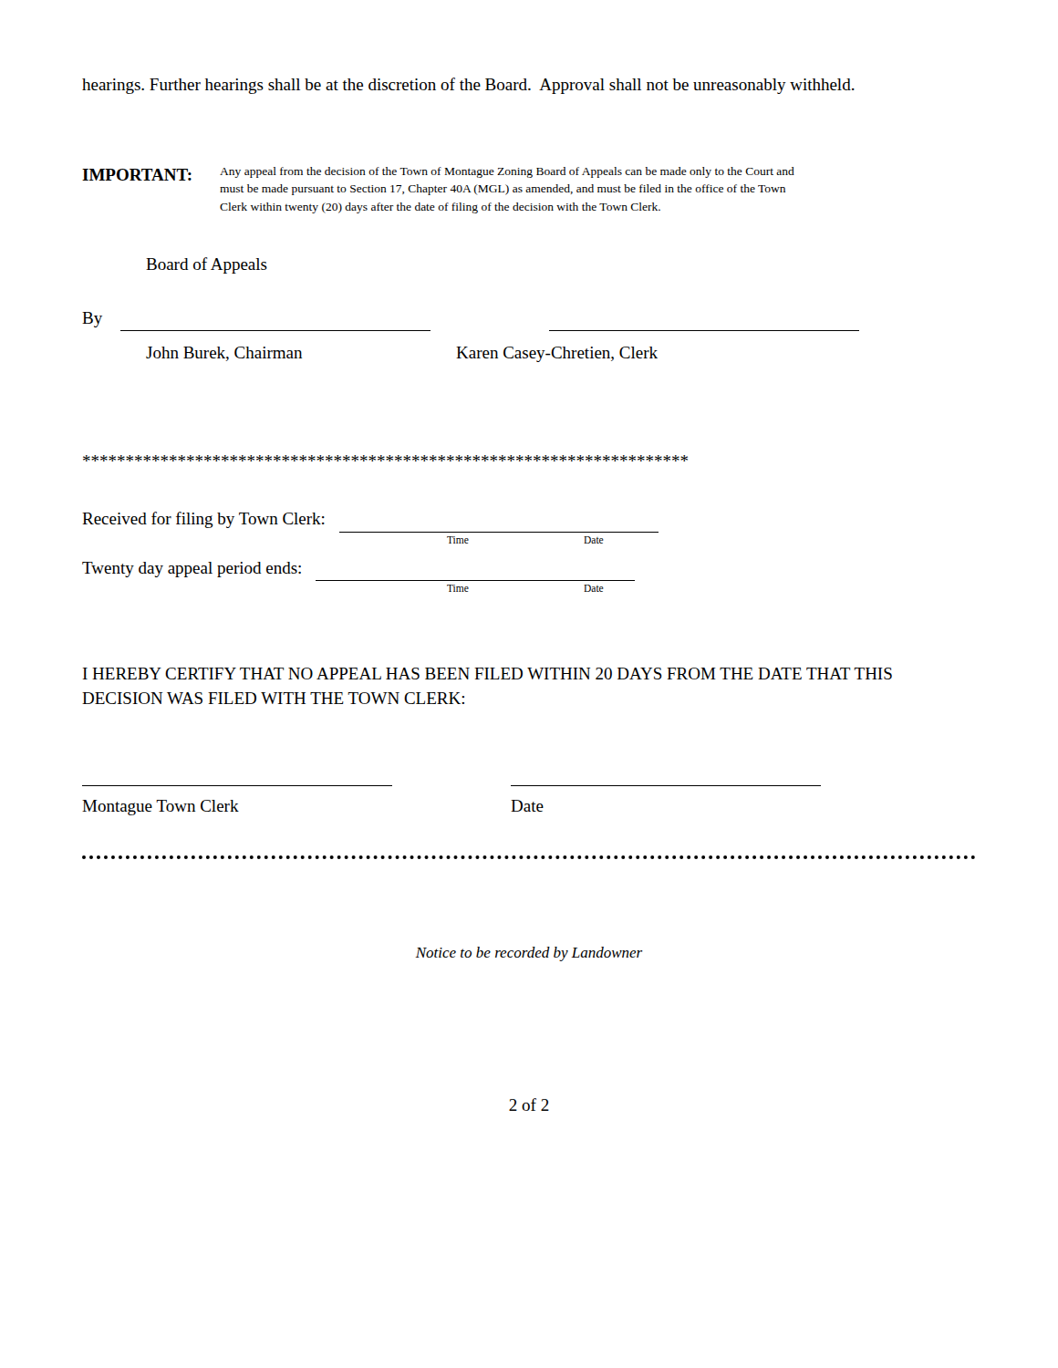hearings. Further hearings shall be at the discretion of the Board. Approval shall not be unreasonably withheld.
IMPORTANT:
Any appeal from the decision of the Town of Montague Zoning Board of Appeals can be made only to the Court and must be made pursuant to Section 17, Chapter 40A (MGL) as amended, and must be filed in the office of the Town Clerk within twenty (20) days after the date of filing of the decision with the Town Clerk.
Board of Appeals
By
John Burek, Chairman
Karen Casey-Chretien, Clerk
**********************************************************************
Received for filing by Town Clerk:
Time
Date
Twenty day appeal period ends:
Time
Date
I HEREBY CERTIFY THAT NO APPEAL HAS BEEN FILED WITHIN 20 DAYS FROM THE DATE THAT THIS DECISION WAS FILED WITH THE TOWN CLERK:
Montague Town Clerk
Date
Notice to be recorded by Landowner
2 of 2